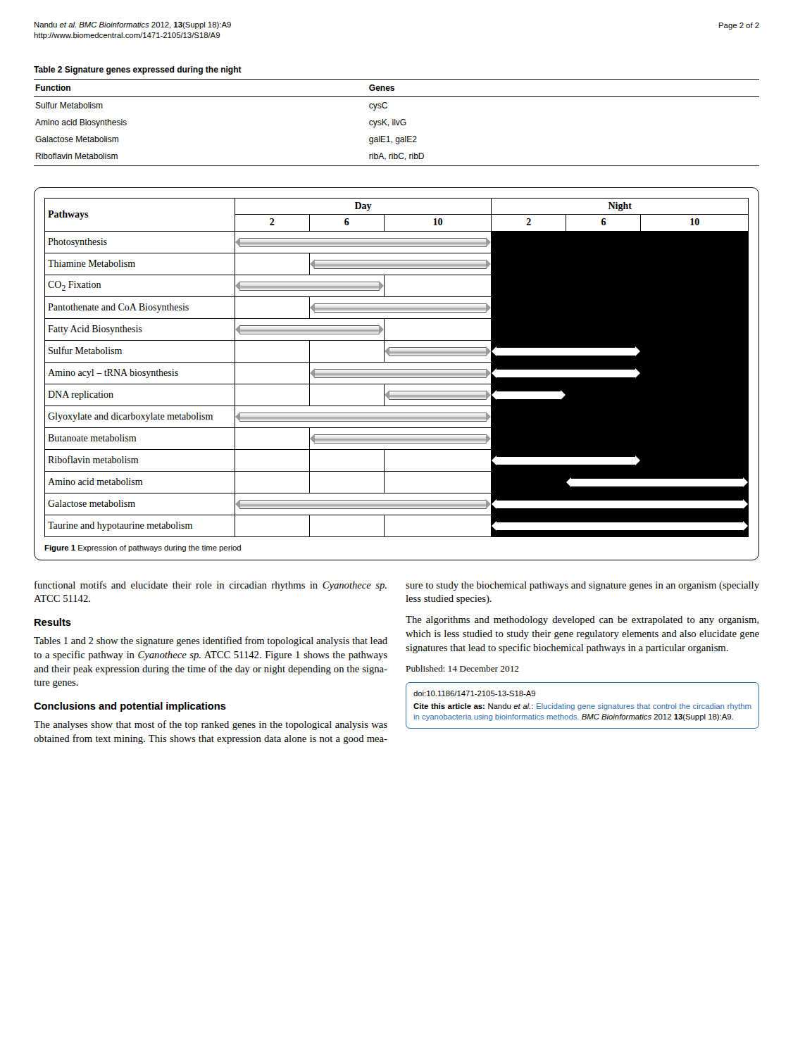Nandu et al. BMC Bioinformatics 2012, 13(Suppl 18):A9
http://www.biomedcentral.com/1471-2105/13/S18/A9
Page 2 of 2
Table 2 Signature genes expressed during the night
| Function | Genes |
| --- | --- |
| Sulfur Metabolism | cysC |
| Amino acid Biosynthesis | cysK, ilvG |
| Galactose Metabolism | galE1, galE2 |
| Riboflavin Metabolism | ribA, ribC, ribD |
| Pathways | Day | Night |
| --- | --- | --- |
| 2 | 6 | 10 | 2 | 6 | 10 |
| Photosynthesis | | | | |
| Thiamine Metabolism | | | | | |
| CO 2 Fixation | | | | | |
| Pantothenate and CoA Biosynthesis | | | | | |
| Fatty Acid Biosynthesis | | | | | |
| Sulfur Metabolism | | | | | |
| Amino acyl – tRNA biosynthesis | | | | |
| DNA replication | | | | | | |
| Glyoxylate and dicarboxylate metabolism | | | | |
| Butanoate metabolism | | | | | |
| Riboflavin metabolism | | | | | |
| Amino acid metabolism | | | | | |
| Galactose metabolism | | |
| Taurine and hypotaurine metabolism | | | | |
Figure 1 Expression of pathways during the time period
functional motifs and elucidate their role in circadian rhythms in Cyanothece sp. ATCC 51142.
Results
Tables 1 and 2 show the signature genes identified from topological analysis that lead to a specific pathway in Cyanothece sp. ATCC 51142. Figure 1 shows the pathways and their peak expression during the time of the day or night depending on the signature genes.
Conclusions and potential implications
The analyses show that most of the top ranked genes in the topological analysis was obtained from text mining. This shows that expression data alone is not a good measure to study the biochemical pathways and signature genes in an organism (specially less studied species).
The algorithms and methodology developed can be extrapolated to any organism, which is less studied to study their gene regulatory elements and also elucidate gene signatures that lead to specific biochemical pathways in a particular organism.
Published: 14 December 2012
doi:10.1186/1471-2105-13-S18-A9
Cite this article as: Nandu et al.: Elucidating gene signatures that control the circadian rhythm in cyanobacteria using bioinformatics methods. BMC Bioinformatics 2012 13(Suppl 18):A9.